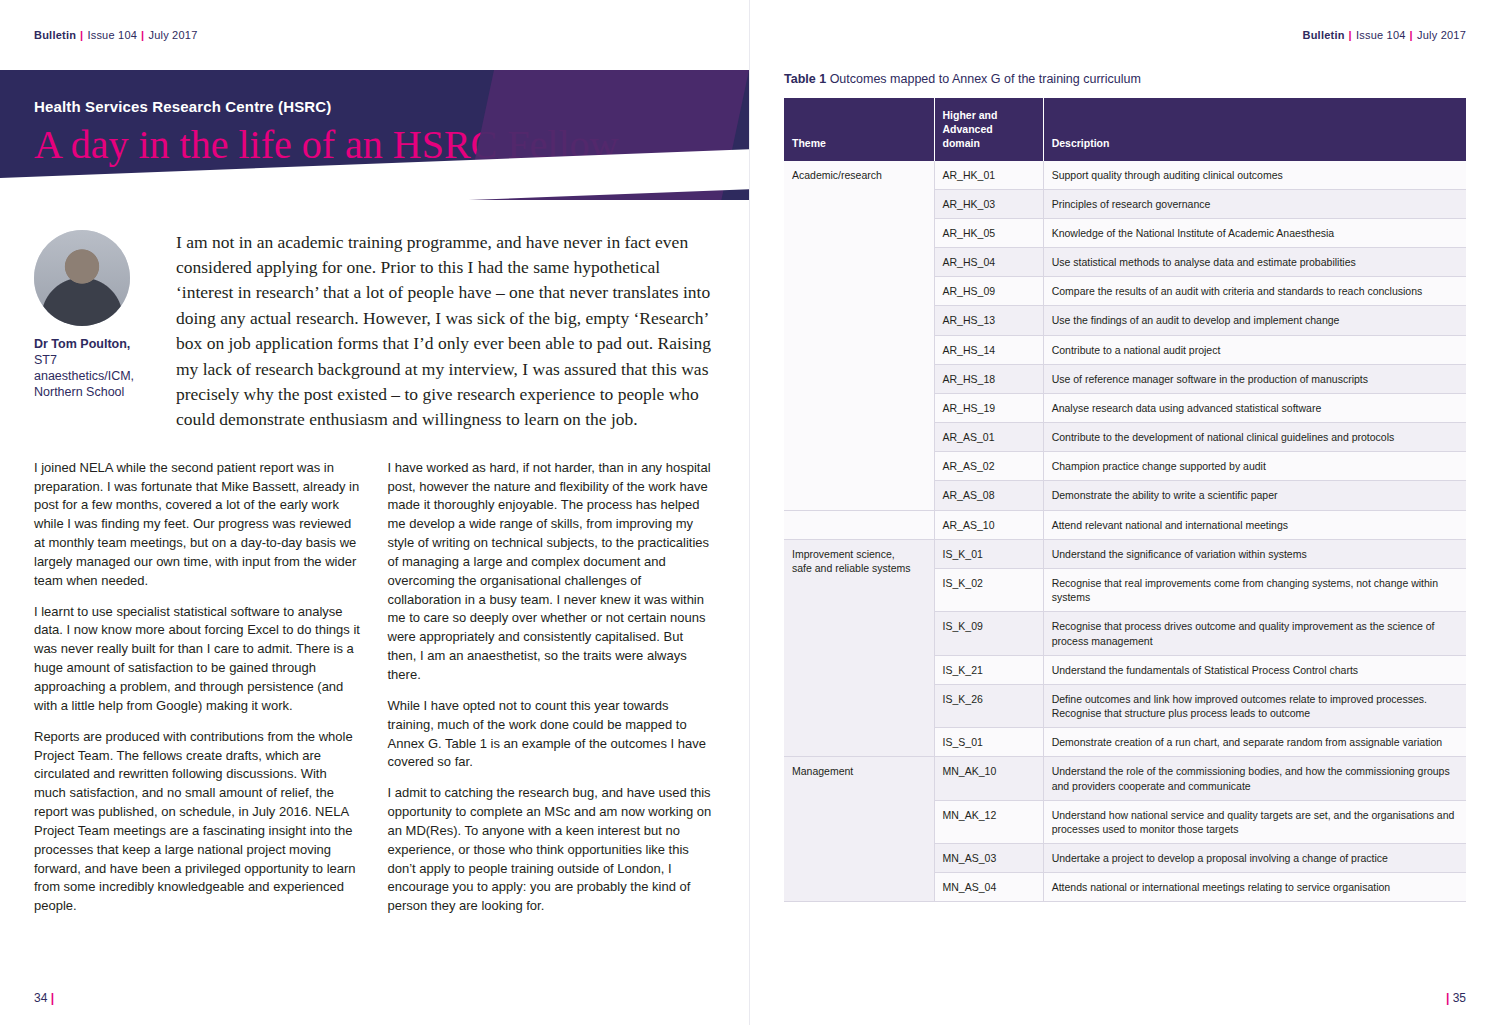Bulletin|Issue 104|July 2017
Health Services Research Centre (HSRC)
A day in the life of an HSRC Fellow
Dr Tom Poulton,
ST7 anaesthetics/ICM,
Northern School
I am not in an academic training programme, and have never in fact even considered applying for one. Prior to this I had the same hypothetical ‘interest in research’ that a lot of people have – one that never translates into doing any actual research. However, I was sick of the big, empty ‘Research’ box on job application forms that I’d only ever been able to pad out. Raising my lack of research background at my interview, I was assured that this was precisely why the post existed – to give research experience to people who could demonstrate enthusiasm and willingness to learn on the job.
I joined NELA while the second patient report was in preparation. I was fortunate that Mike Bassett, already in post for a few months, covered a lot of the early work while I was finding my feet. Our progress was reviewed at monthly team meetings, but on a day-to-day basis we largely managed our own time, with input from the wider team when needed.
I learnt to use specialist statistical software to analyse data. I now know more about forcing Excel to do things it was never really built for than I care to admit. There is a huge amount of satisfaction to be gained through approaching a problem, and through persistence (and with a little help from Google) making it work.
Reports are produced with contributions from the whole Project Team. The fellows create drafts, which are circulated and rewritten following discussions. With much satisfaction, and no small amount of relief, the report was published, on schedule, in July 2016. NELA Project Team meetings are a fascinating insight into the processes that keep a large national project moving forward, and have been a privileged opportunity to learn from some incredibly knowledgeable and experienced people.
I have worked as hard, if not harder, than in any hospital post, however the nature and flexibility of the work have made it thoroughly enjoyable. The process has helped me develop a wide range of skills, from improving my style of writing on technical subjects, to the practicalities of managing a large and complex document and overcoming the organisational challenges of collaboration in a busy team. I never knew it was within me to care so deeply over whether or not certain nouns were appropriately and consistently capitalised. But then, I am an anaesthetist, so the traits were always there.
While I have opted not to count this year towards training, much of the work done could be mapped to Annex G. Table 1 is an example of the outcomes I have covered so far.
I admit to catching the research bug, and have used this opportunity to complete an MSc and am now working on an MD(Res). To anyone with a keen interest but no experience, or those who think opportunities like this don’t apply to people training outside of London, I encourage you to apply: you are probably the kind of person they are looking for.
34 |
Bulletin|Issue 104|July 2017
Table 1 Outcomes mapped to Annex G of the training curriculum
| Theme | Higher and Advanced domain | Description |
| --- | --- | --- |
| Academic/research | AR_HK_01 | Support quality through auditing clinical outcomes |
| AR_HK_03 | Principles of research governance |
| AR_HK_05 | Knowledge of the National Institute of Academic Anaesthesia |
| AR_HS_04 | Use statistical methods to analyse data and estimate probabilities |
| AR_HS_09 | Compare the results of an audit with criteria and standards to reach conclusions |
| AR_HS_13 | Use the findings of an audit to develop and implement change |
| AR_HS_14 | Contribute to a national audit project |
| AR_HS_18 | Use of reference manager software in the production of manuscripts |
| AR_HS_19 | Analyse research data using advanced statistical software |
| AR_AS_01 | Contribute to the development of national clinical guidelines and protocols |
| AR_AS_02 | Champion practice change supported by audit |
| AR_AS_08 | Demonstrate the ability to write a scientific paper |
| | AR_AS_10 | Attend relevant national and international meetings |
| Improvement science, safe and reliable systems | IS_K_01 | Understand the significance of variation within systems |
| IS_K_02 | Recognise that real improvements come from changing systems, not change within systems |
| IS_K_09 | Recognise that process drives outcome and quality improvement as the science of process management |
| IS_K_21 | Understand the fundamentals of Statistical Process Control charts |
| IS_K_26 | Define outcomes and link how improved outcomes relate to improved processes. Recognise that structure plus process leads to outcome |
| IS_S_01 | Demonstrate creation of a run chart, and separate random from assignable variation |
| Management | MN_AK_10 | Understand the role of the commissioning bodies, and how the commissioning groups and providers cooperate and communicate |
| MN_AK_12 | Understand how national service and quality targets are set, and the organisations and processes used to monitor those targets |
| MN_AS_03 | Undertake a project to develop a proposal involving a change of practice |
| MN_AS_04 | Attends national or international meetings relating to service organisation |
| 35